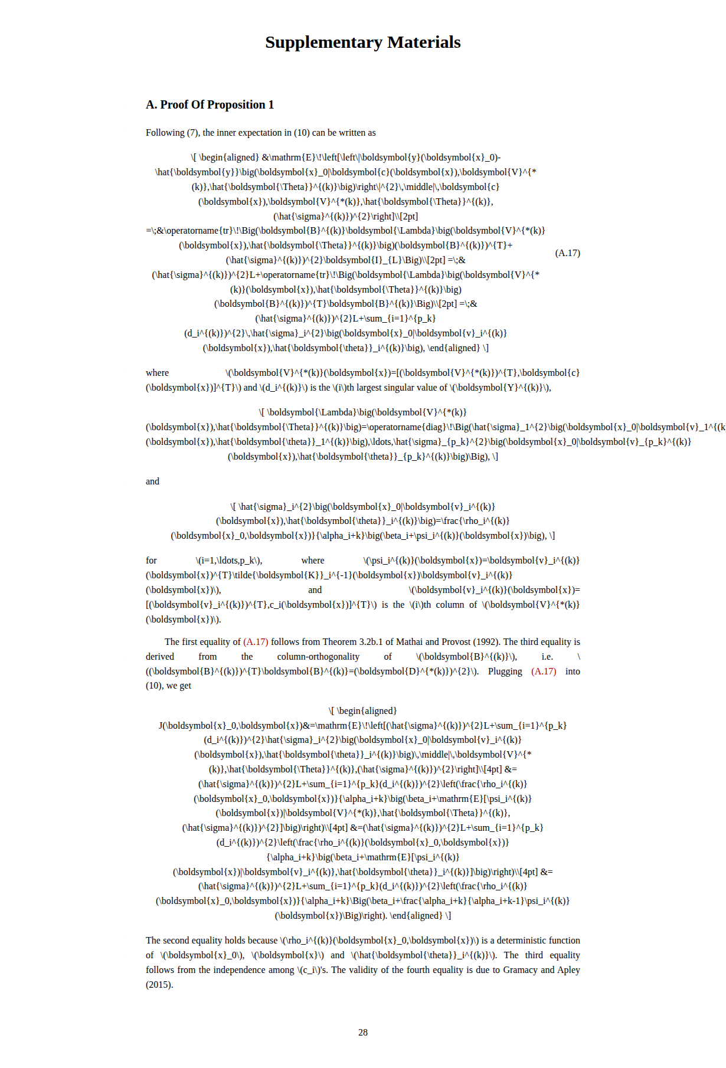Supplementary Materials
A. Proof Of Proposition 1
Following (7), the inner expectation in (10) can be written as
\[ \begin{aligned} &\mathrm{E}\!\left[\left\|\boldsymbol{y}(\boldsymbol{x}_0)-\hat{\boldsymbol{y}}\big(\boldsymbol{x}_0|\boldsymbol{c}(\boldsymbol{x}),\boldsymbol{V}^{*(k)},\hat{\boldsymbol{\Theta}}^{(k)}\big)\right\|^{2}\,\middle|\,\boldsymbol{c}(\boldsymbol{x}),\boldsymbol{V}^{*(k)},\hat{\boldsymbol{\Theta}}^{(k)},(\hat{\sigma}^{(k)})^{2}\right]\\[2pt] =\;&\operatorname{tr}\!\Big(\boldsymbol{B}^{(k)}\boldsymbol{\Lambda}\big(\boldsymbol{V}^{*(k)}(\boldsymbol{x}),\hat{\boldsymbol{\Theta}}^{(k)}\big)(\boldsymbol{B}^{(k)})^{T}+(\hat{\sigma}^{(k)})^{2}\boldsymbol{I}_{L}\Big)\\[2pt] =\;&(\hat{\sigma}^{(k)})^{2}L+\operatorname{tr}\!\Big(\boldsymbol{\Lambda}\big(\boldsymbol{V}^{*(k)}(\boldsymbol{x}),\hat{\boldsymbol{\Theta}}^{(k)}\big)(\boldsymbol{B}^{(k)})^{T}\boldsymbol{B}^{(k)}\Big)\\[2pt] =\;&(\hat{\sigma}^{(k)})^{2}L+\sum_{i=1}^{p_k}(d_i^{(k)})^{2}\,\hat{\sigma}_i^{2}\big(\boldsymbol{x}_0|\boldsymbol{v}_i^{(k)}(\boldsymbol{x}),\hat{\boldsymbol{\theta}}_i^{(k)}\big), \end{aligned} \]
(A.17)
where \(\boldsymbol{V}^{*(k)}(\boldsymbol{x})=[(\boldsymbol{V}^{*(k)})^{T},\boldsymbol{c}(\boldsymbol{x})]^{T}\) and \(d_i^{(k)}\) is the \(i\)th largest singular value of \(\boldsymbol{Y}^{(k)}\),
\[ \boldsymbol{\Lambda}\big(\boldsymbol{V}^{*(k)}(\boldsymbol{x}),\hat{\boldsymbol{\Theta}}^{(k)}\big)=\operatorname{diag}\!\Big(\hat{\sigma}_1^{2}\big(\boldsymbol{x}_0|\boldsymbol{v}_1^{(k)}(\boldsymbol{x}),\hat{\boldsymbol{\theta}}_1^{(k)}\big),\ldots,\hat{\sigma}_{p_k}^{2}\big(\boldsymbol{x}_0|\boldsymbol{v}_{p_k}^{(k)}(\boldsymbol{x}),\hat{\boldsymbol{\theta}}_{p_k}^{(k)}\big)\Big), \]
and
\[ \hat{\sigma}_i^{2}\big(\boldsymbol{x}_0|\boldsymbol{v}_i^{(k)}(\boldsymbol{x}),\hat{\boldsymbol{\theta}}_i^{(k)}\big)=\frac{\rho_i^{(k)}(\boldsymbol{x}_0,\boldsymbol{x})}{\alpha_i+k}\big(\beta_i+\psi_i^{(k)}(\boldsymbol{x})\big), \]
for \(i=1,\ldots,p_k\), where \(\psi_i^{(k)}(\boldsymbol{x})=\boldsymbol{v}_i^{(k)}(\boldsymbol{x})^{T}\tilde{\boldsymbol{K}}_i^{-1}(\boldsymbol{x})\boldsymbol{v}_i^{(k)}(\boldsymbol{x})\), and \(\boldsymbol{v}_i^{(k)}(\boldsymbol{x})=[(\boldsymbol{v}_i^{(k)})^{T},c_i(\boldsymbol{x})]^{T}\) is the \(i\)th column of \(\boldsymbol{V}^{*(k)}(\boldsymbol{x})\).
The first equality of (A.17) follows from Theorem 3.2b.1 of Mathai and Provost (1992). The third equality is derived from the column-orthogonality of \(\boldsymbol{B}^{(k)}\), i.e. \((\boldsymbol{B}^{(k)})^{T}\boldsymbol{B}^{(k)}=(\boldsymbol{D}^{*(k)})^{2}\). Plugging (A.17) into (10), we get
\[ \begin{aligned} J(\boldsymbol{x}_0,\boldsymbol{x})&=\mathrm{E}\!\left[(\hat{\sigma}^{(k)})^{2}L+\sum_{i=1}^{p_k}(d_i^{(k)})^{2}\hat{\sigma}_i^{2}\big(\boldsymbol{x}_0|\boldsymbol{v}_i^{(k)}(\boldsymbol{x}),\hat{\boldsymbol{\theta}}_i^{(k)}\big)\,\middle|\,\boldsymbol{V}^{*(k)},\hat{\boldsymbol{\Theta}}^{(k)},(\hat{\sigma}^{(k)})^{2}\right]\\[4pt] &=(\hat{\sigma}^{(k)})^{2}L+\sum_{i=1}^{p_k}(d_i^{(k)})^{2}\left(\frac{\rho_i^{(k)}(\boldsymbol{x}_0,\boldsymbol{x})}{\alpha_i+k}\big(\beta_i+\mathrm{E}[\psi_i^{(k)}(\boldsymbol{x})|\boldsymbol{V}^{*(k)},\hat{\boldsymbol{\Theta}}^{(k)},(\hat{\sigma}^{(k)})^{2}]\big)\right)\\[4pt] &=(\hat{\sigma}^{(k)})^{2}L+\sum_{i=1}^{p_k}(d_i^{(k)})^{2}\left(\frac{\rho_i^{(k)}(\boldsymbol{x}_0,\boldsymbol{x})}{\alpha_i+k}\big(\beta_i+\mathrm{E}[\psi_i^{(k)}(\boldsymbol{x})|\boldsymbol{v}_i^{(k)},\hat{\boldsymbol{\theta}}_i^{(k)}]\big)\right)\\[4pt] &=(\hat{\sigma}^{(k)})^{2}L+\sum_{i=1}^{p_k}(d_i^{(k)})^{2}\left(\frac{\rho_i^{(k)}(\boldsymbol{x}_0,\boldsymbol{x})}{\alpha_i+k}\Big(\beta_i+\frac{\alpha_i+k}{\alpha_i+k-1}\psi_i^{(k)}(\boldsymbol{x})\Big)\right). \end{aligned} \]
The second equality holds because \(\rho_i^{(k)}(\boldsymbol{x}_0,\boldsymbol{x})\) is a deterministic function of \(\boldsymbol{x}_0\), \(\boldsymbol{x}\) and \(\hat{\boldsymbol{\theta}}_i^{(k)}\). The third equality follows from the independence among \(c_i\)'s. The validity of the fourth equality is due to Gramacy and Apley (2015).
28